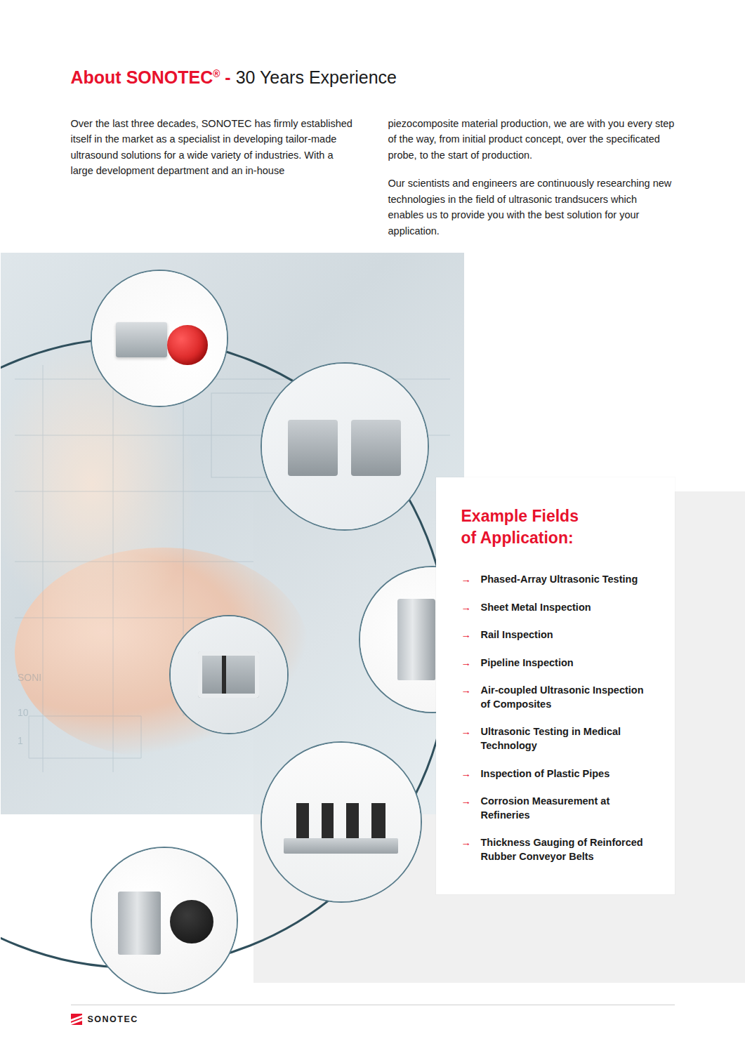SONI 10 1 SO
About SONOTEC® - 30 Years Experience
Over the last three decades, SONOTEC has firmly established itself in the market as a specialist in developing tailor-made ultrasound solutions for a wide variety of industries. With a large development department and an in-house
piezocomposite material production, we are with you every step of the way, from initial product concept, over the specificated probe, to the start of production.
Our scientists and engineers are continuously researching new technologies in the field of ultrasonic trandsucers which enables us to provide you with the best solution for your application.
Example Fields
of Application:
Phased-Array Ultrasonic Testing
Sheet Metal Inspection
Rail Inspection
Pipeline Inspection
Air-coupled Ultrasonic Inspection of Composites
Ultrasonic Testing in Medical Technology
Inspection of Plastic Pipes
Corrosion Measurement at Refineries
Thickness Gauging of Reinforced Rubber Conveyor Belts
SONOTEC